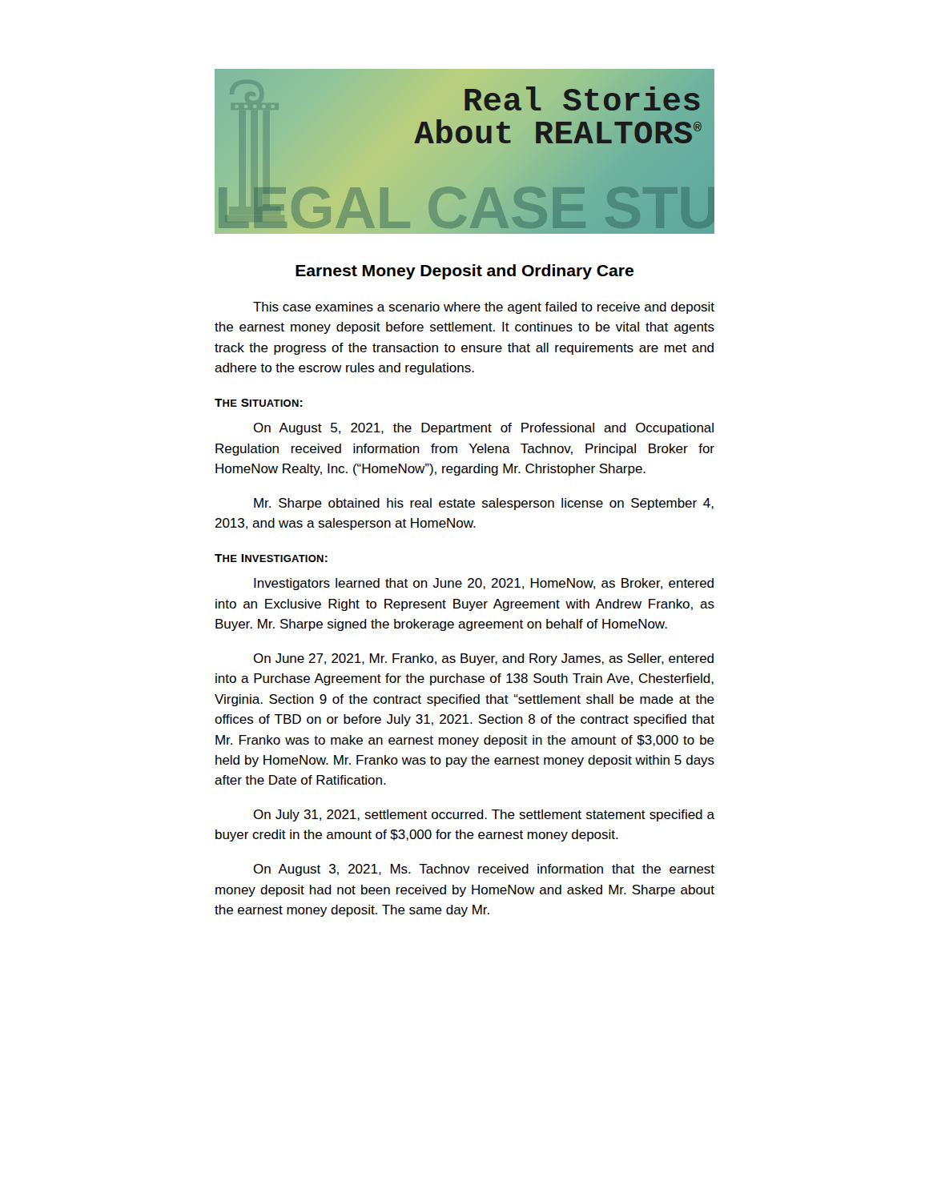Real Stories About REALTORS®
LEGAL CASE STUDY
Earnest Money Deposit and Ordinary Care
This case examines a scenario where the agent failed to receive and deposit the earnest money deposit before settlement. It continues to be vital that agents track the progress of the transaction to ensure that all requirements are met and adhere to the escrow rules and regulations.
THE SITUATION:
On August 5, 2021, the Department of Professional and Occupational Regulation received information from Yelena Tachnov, Principal Broker for HomeNow Realty, Inc. (“HomeNow”), regarding Mr. Christopher Sharpe.
Mr. Sharpe obtained his real estate salesperson license on September 4, 2013, and was a salesperson at HomeNow.
THE INVESTIGATION:
Investigators learned that on June 20, 2021, HomeNow, as Broker, entered into an Exclusive Right to Represent Buyer Agreement with Andrew Franko, as Buyer. Mr. Sharpe signed the brokerage agreement on behalf of HomeNow.
On June 27, 2021, Mr. Franko, as Buyer, and Rory James, as Seller, entered into a Purchase Agreement for the purchase of 138 South Train Ave, Chesterfield, Virginia. Section 9 of the contract specified that “settlement shall be made at the offices of TBD on or before July 31, 2021. Section 8 of the contract specified that Mr. Franko was to make an earnest money deposit in the amount of $3,000 to be held by HomeNow. Mr. Franko was to pay the earnest money deposit within 5 days after the Date of Ratification.
On July 31, 2021, settlement occurred. The settlement statement specified a buyer credit in the amount of $3,000 for the earnest money deposit.
On August 3, 2021, Ms. Tachnov received information that the earnest money deposit had not been received by HomeNow and asked Mr. Sharpe about the earnest money deposit. The same day Mr.